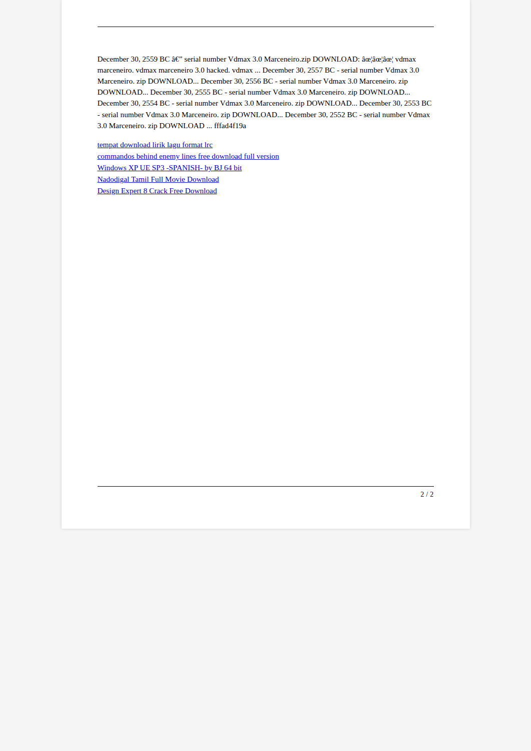December 30, 2559 BC â€” serial number Vdmax 3.0 Marceneiro.zip DOWNLOAD: âœ¦âœ¦âœ¦ vdmax marceneiro. vdmax marceneiro 3.0 hacked. vdmax ... December 30, 2557 BC - serial number Vdmax 3.0 Marceneiro. zip DOWNLOAD... December 30, 2556 BC - serial number Vdmax 3.0 Marceneiro. zip DOWNLOAD... December 30, 2555 BC - serial number Vdmax 3.0 Marceneiro. zip DOWNLOAD... December 30, 2554 BC - serial number Vdmax 3.0 Marceneiro. zip DOWNLOAD... December 30, 2553 BC - serial number Vdmax 3.0 Marceneiro. zip DOWNLOAD... December 30, 2552 BC - serial number Vdmax 3.0 Marceneiro. zip DOWNLOAD ... fffad4f19a
tempat download lirik lagu format lrc
commandos behind enemy lines free download full version
Windows XP UE SP3 -SPANISH- by BJ 64 bit
Nadodigal Tamil Full Movie Download
Design Expert 8 Crack Free Download
2 / 2